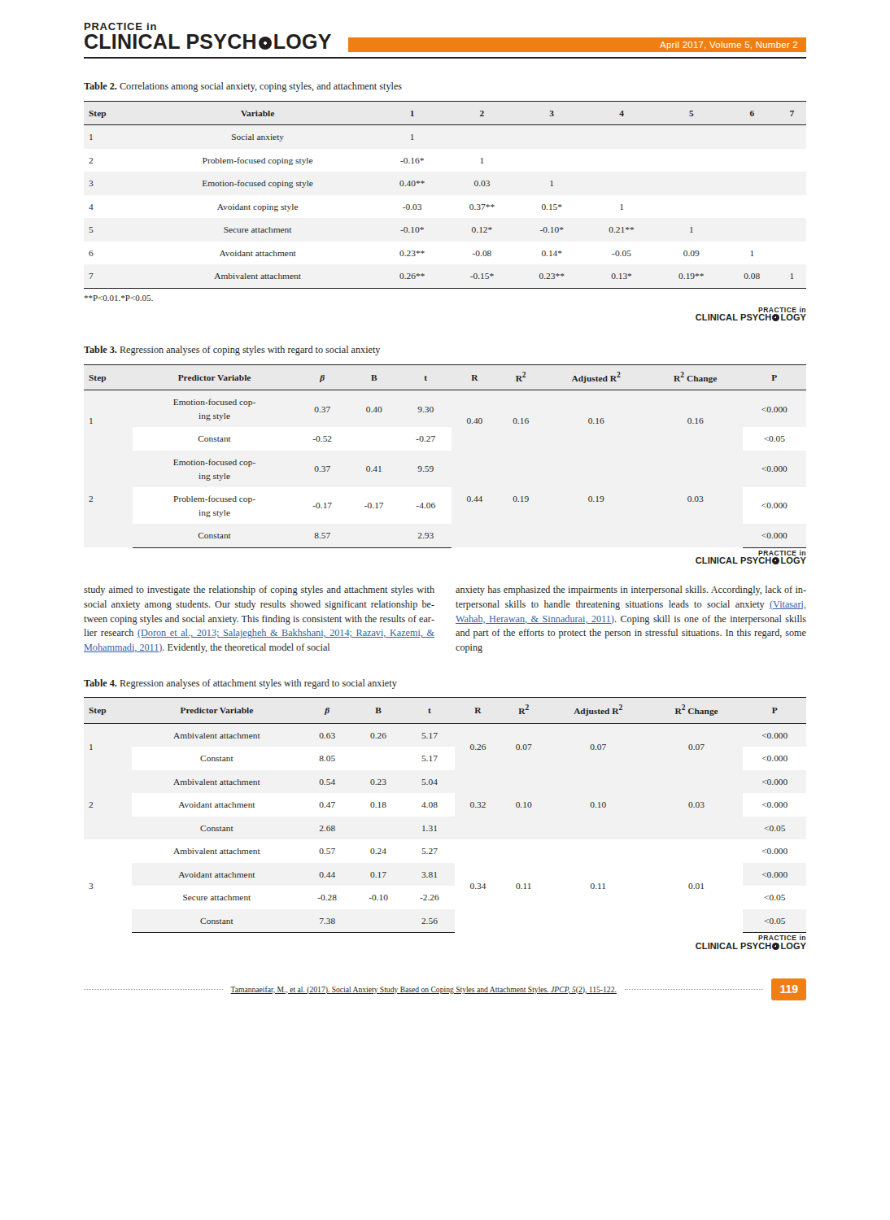PRACTICE in
CLINICAL PSYCH LOGY
April 2017, Volume 5, Number 2
Table 2. Correlations among social anxiety, coping styles, and attachment styles
| Step | Variable | 1 | 2 | 3 | 4 | 5 | 6 | 7 |
| --- | --- | --- | --- | --- | --- | --- | --- | --- |
| 1 | Social anxiety | 1 | | | | | | |
| 2 | Problem-focused coping style | -0.16* | 1 | | | | | |
| 3 | Emotion-focused coping style | 0.40** | 0.03 | 1 | | | | |
| 4 | Avoidant coping style | -0.03 | 0.37** | 0.15* | 1 | | | |
| 5 | Secure attachment | -0.10* | 0.12* | -0.10* | 0.21** | 1 | | |
| 6 | Avoidant attachment | 0.23** | -0.08 | 0.14* | -0.05 | 0.09 | 1 | |
| 7 | Ambivalent attachment | 0.26** | -0.15* | 0.23** | 0.13* | 0.19** | 0.08 | 1 |
**P<0.01.*P<0.05.
PRACTICE in
CLINICAL PSYCH LOGY
Table 3. Regression analyses of coping styles with regard to social anxiety
| Step | Predictor Variable | β | B | t | R | R 2 | Adjusted R 2 | R 2 Change | P |
| --- | --- | --- | --- | --- | --- | --- | --- | --- | --- |
| 1 | Emotion-focused cop- ing style | 0.37 | 0.40 | 9.30 | 0.40 | 0.16 | 0.16 | 0.16 | <0.000 |
| Constant | -0.52 | | -0.27 | <0.05 |
| 2 | Emotion-focused cop- ing style | 0.37 | 0.41 | 9.59 | 0.44 | 0.19 | 0.19 | 0.03 | <0.000 |
| Problem-focused cop- ing style | -0.17 | -0.17 | -4.06 | <0.000 |
| Constant | 8.57 | | 2.93 | <0.000 |
PRACTICE in
CLINICAL PSYCH LOGY
study aimed to investigate the relationship of coping styles and attachment styles with social anxiety among students. Our study results showed significant relationship between coping styles and social anxiety. This finding is consistent with the results of earlier research (Doron et al., 2013; Salajegheh & Bakhshani, 2014; Razavi, Kazemi, & Mohammadi, 2011). Evidently, the theoretical model of social
anxiety has emphasized the impairments in interpersonal skills. Accordingly, lack of interpersonal skills to handle threatening situations leads to social anxiety (Vitasari, Wahab, Herawan, & Sinnadurai, 2011). Coping skill is one of the interpersonal skills and part of the efforts to protect the person in stressful situations. In this regard, some coping
Table 4. Regression analyses of attachment styles with regard to social anxiety
| Step | Predictor Variable | β | B | t | R | R 2 | Adjusted R 2 | R 2 Change | P |
| --- | --- | --- | --- | --- | --- | --- | --- | --- | --- |
| 1 | Ambivalent attachment | 0.63 | 0.26 | 5.17 | 0.26 | 0.07 | 0.07 | 0.07 | <0.000 |
| Constant | 8.05 | | 5.17 | <0.000 |
| 2 | Ambivalent attachment | 0.54 | 0.23 | 5.04 | 0.32 | 0.10 | 0.10 | 0.03 | <0.000 |
| Avoidant attachment | 0.47 | 0.18 | 4.08 | <0.000 |
| Constant | 2.68 | | 1.31 | <0.05 |
| 3 | Ambivalent attachment | 0.57 | 0.24 | 5.27 | 0.34 | 0.11 | 0.11 | 0.01 | <0.000 |
| Avoidant attachment | 0.44 | 0.17 | 3.81 | <0.000 |
| Secure attachment | -0.28 | -0.10 | -2.26 | <0.05 |
| Constant | 7.38 | | 2.56 | <0.05 |
PRACTICE in
CLINICAL PSYCH LOGY
Tamannaeifar, M., et al. (2017). Social Anxiety Study Based on Coping Styles and Attachment Styles. JPCP, 5(2), 115-122.
119